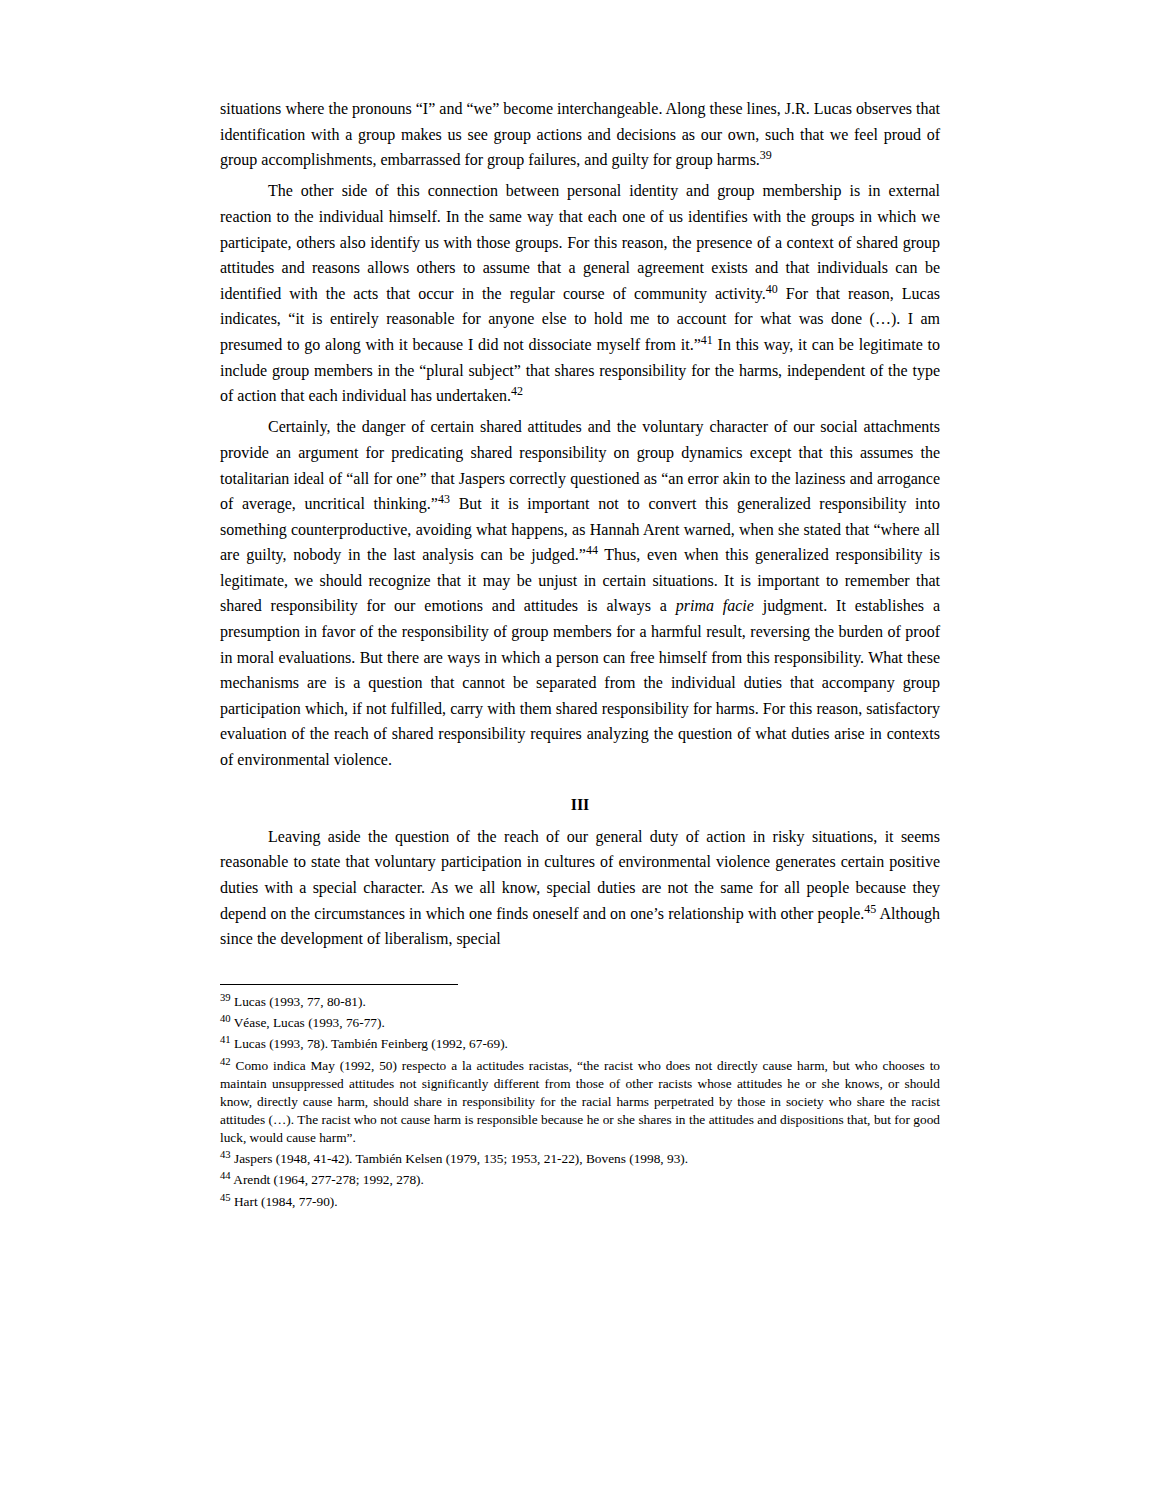situations where the pronouns “I” and “we” become interchangeable. Along these lines, J.R. Lucas observes that identification with a group makes us see group actions and decisions as our own, such that we feel proud of group accomplishments, embarrassed for group failures, and guilty for group harms.39
The other side of this connection between personal identity and group membership is in external reaction to the individual himself. In the same way that each one of us identifies with the groups in which we participate, others also identify us with those groups. For this reason, the presence of a context of shared group attitudes and reasons allows others to assume that a general agreement exists and that individuals can be identified with the acts that occur in the regular course of community activity.40 For that reason, Lucas indicates, “it is entirely reasonable for anyone else to hold me to account for what was done (…). I am presumed to go along with it because I did not dissociate myself from it.”41 In this way, it can be legitimate to include group members in the “plural subject” that shares responsibility for the harms, independent of the type of action that each individual has undertaken.42
Certainly, the danger of certain shared attitudes and the voluntary character of our social attachments provide an argument for predicating shared responsibility on group dynamics except that this assumes the totalitarian ideal of “all for one” that Jaspers correctly questioned as “an error akin to the laziness and arrogance of average, uncritical thinking.”43 But it is important not to convert this generalized responsibility into something counterproductive, avoiding what happens, as Hannah Arent warned, when she stated that “where all are guilty, nobody in the last analysis can be judged.”44 Thus, even when this generalized responsibility is legitimate, we should recognize that it may be unjust in certain situations. It is important to remember that shared responsibility for our emotions and attitudes is always a prima facie judgment. It establishes a presumption in favor of the responsibility of group members for a harmful result, reversing the burden of proof in moral evaluations. But there are ways in which a person can free himself from this responsibility. What these mechanisms are is a question that cannot be separated from the individual duties that accompany group participation which, if not fulfilled, carry with them shared responsibility for harms. For this reason, satisfactory evaluation of the reach of shared responsibility requires analyzing the question of what duties arise in contexts of environmental violence.
III
Leaving aside the question of the reach of our general duty of action in risky situations, it seems reasonable to state that voluntary participation in cultures of environmental violence generates certain positive duties with a special character. As we all know, special duties are not the same for all people because they depend on the circumstances in which one finds oneself and on one’s relationship with other people.45 Although since the development of liberalism, special
39 Lucas (1993, 77, 80-81).
40 Véase, Lucas (1993, 76-77).
41 Lucas (1993, 78). También Feinberg (1992, 67-69).
42 Como indica May (1992, 50) respecto a la actitudes racistas, “the racist who does not directly cause harm, but who chooses to maintain unsuppressed attitudes not significantly different from those of other racists whose attitudes he or she knows, or should know, directly cause harm, should share in responsibility for the racial harms perpetrated by those in society who share the racist attitudes (…). The racist who not cause harm is responsible because he or she shares in the attitudes and dispositions that, but for good luck, would cause harm”.
43 Jaspers (1948, 41-42). También Kelsen (1979, 135; 1953, 21-22), Bovens (1998, 93).
44 Arendt (1964, 277-278; 1992, 278).
45 Hart (1984, 77-90).